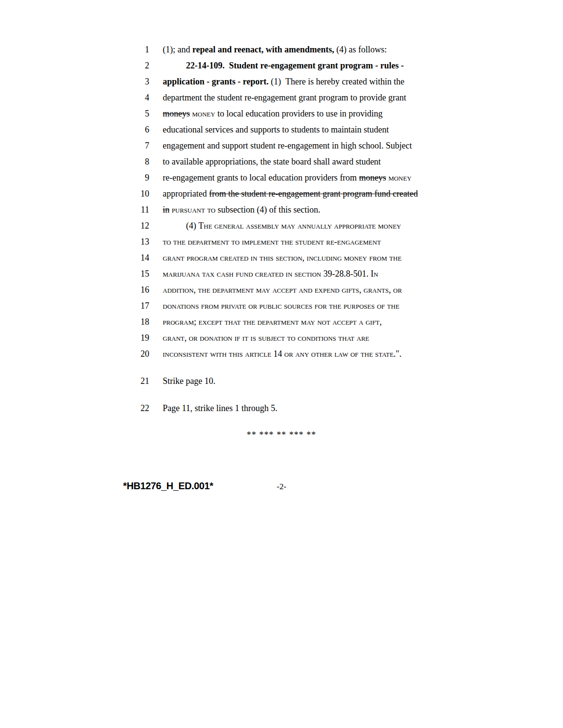| 1 | (1); and repeal and reenact, with amendments, (4) as follows: |
| 2 | 22-14-109. Student re-engagement grant program - rules - |
| 3 | application - grants - report. (1) There is hereby created within the |
| 4 | department the student re-engagement grant program to provide grant |
| 5 | moneys money to local education providers to use in providing |
| 6 | educational services and supports to students to maintain student |
| 7 | engagement and support student re-engagement in high school. Subject |
| 8 | to available appropriations, the state board shall award student |
| 9 | re-engagement grants to local education providers from moneys money |
| 10 | appropriated from the student re-engagement grant program fund created |
| 11 | in pursuant to subsection (4) of this section. |
| 12 | (4) The general assembly may annually appropriate money |
| 13 | to the department to implement the student re-engagement |
| 14 | grant program created in this section, including money from the |
| 15 | marijuana tax cash fund created in section 39-28.8-501. In |
| 16 | addition, the department may accept and expend gifts, grants, or |
| 17 | donations from private or public sources for the purposes of the |
| 18 | program; except that the department may not accept a gift, |
| 19 | grant, or donation if it is subject to conditions that are |
| 20 | inconsistent with this article 14 or any other law of the state .". |
| 21 | Strike page 10. |
| 22 | Page 11, strike lines 1 through 5. |
** *** ** *** **
*HB1276_H_ED.001* -2-